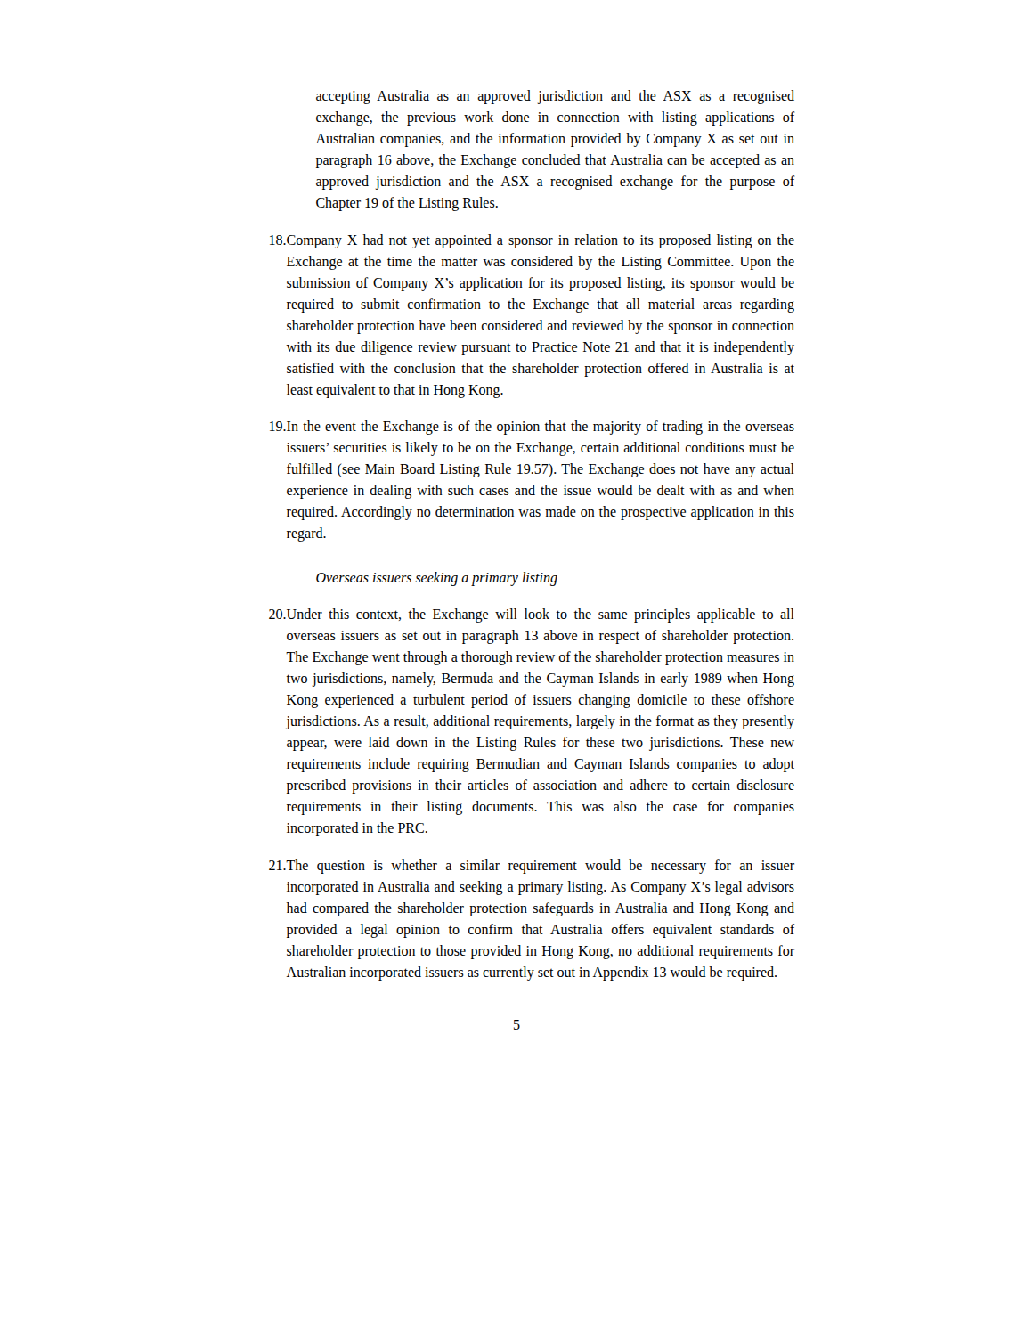accepting Australia as an approved jurisdiction and the ASX as a recognised exchange, the previous work done in connection with listing applications of Australian companies, and the information provided by Company X as set out in paragraph 16 above, the Exchange concluded that Australia can be accepted as an approved jurisdiction and the ASX a recognised exchange for the purpose of Chapter 19 of the Listing Rules.
18.
Company X had not yet appointed a sponsor in relation to its proposed listing on the Exchange at the time the matter was considered by the Listing Committee. Upon the submission of Company X’s application for its proposed listing, its sponsor would be required to submit confirmation to the Exchange that all material areas regarding shareholder protection have been considered and reviewed by the sponsor in connection with its due diligence review pursuant to Practice Note 21 and that it is independently satisfied with the conclusion that the shareholder protection offered in Australia is at least equivalent to that in Hong Kong.
19.
In the event the Exchange is of the opinion that the majority of trading in the overseas issuers’ securities is likely to be on the Exchange, certain additional conditions must be fulfilled (see Main Board Listing Rule 19.57). The Exchange does not have any actual experience in dealing with such cases and the issue would be dealt with as and when required. Accordingly no determination was made on the prospective application in this regard.
Overseas issuers seeking a primary listing
20.
Under this context, the Exchange will look to the same principles applicable to all overseas issuers as set out in paragraph 13 above in respect of shareholder protection. The Exchange went through a thorough review of the shareholder protection measures in two jurisdictions, namely, Bermuda and the Cayman Islands in early 1989 when Hong Kong experienced a turbulent period of issuers changing domicile to these offshore jurisdictions. As a result, additional requirements, largely in the format as they presently appear, were laid down in the Listing Rules for these two jurisdictions. These new requirements include requiring Bermudian and Cayman Islands companies to adopt prescribed provisions in their articles of association and adhere to certain disclosure requirements in their listing documents. This was also the case for companies incorporated in the PRC.
21.
The question is whether a similar requirement would be necessary for an issuer incorporated in Australia and seeking a primary listing. As Company X’s legal advisors had compared the shareholder protection safeguards in Australia and Hong Kong and provided a legal opinion to confirm that Australia offers equivalent standards of shareholder protection to those provided in Hong Kong, no additional requirements for Australian incorporated issuers as currently set out in Appendix 13 would be required.
5